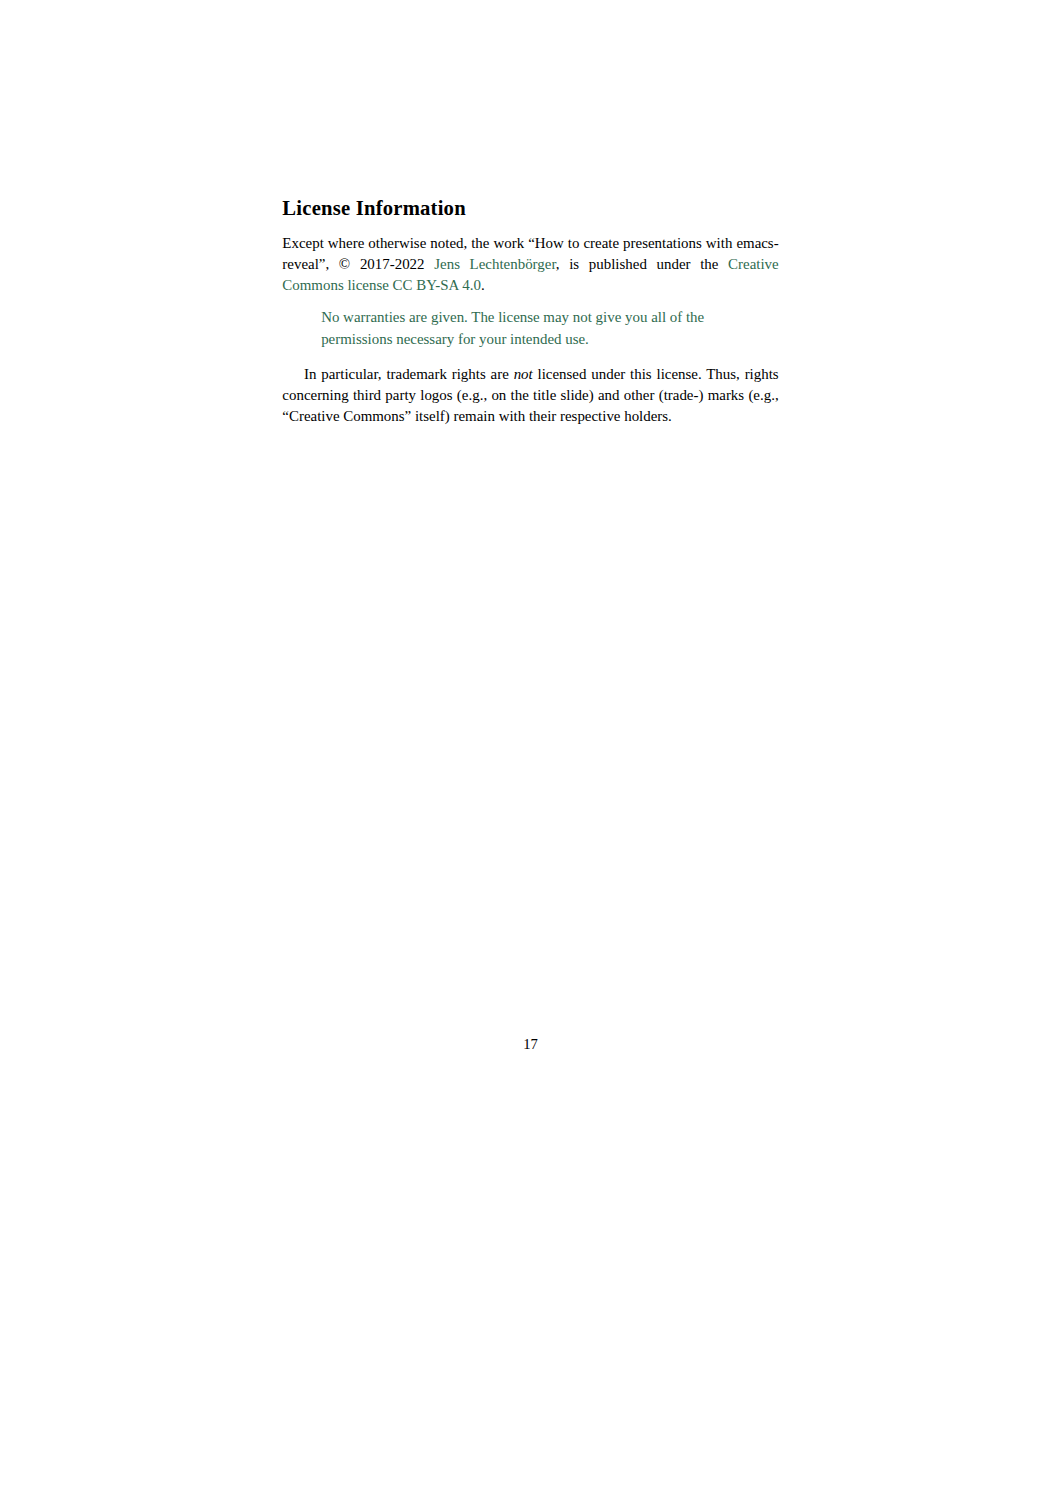License Information
Except where otherwise noted, the work “How to create presentations with emacs-reveal”, © 2017-2022 Jens Lechtenbörger, is published under the Creative Commons license CC BY-SA 4.0.
No warranties are given. The license may not give you all of the permissions necessary for your intended use.
In particular, trademark rights are not licensed under this license. Thus, rights concerning third party logos (e.g., on the title slide) and other (trade-) marks (e.g., “Creative Commons” itself) remain with their respective holders.
17